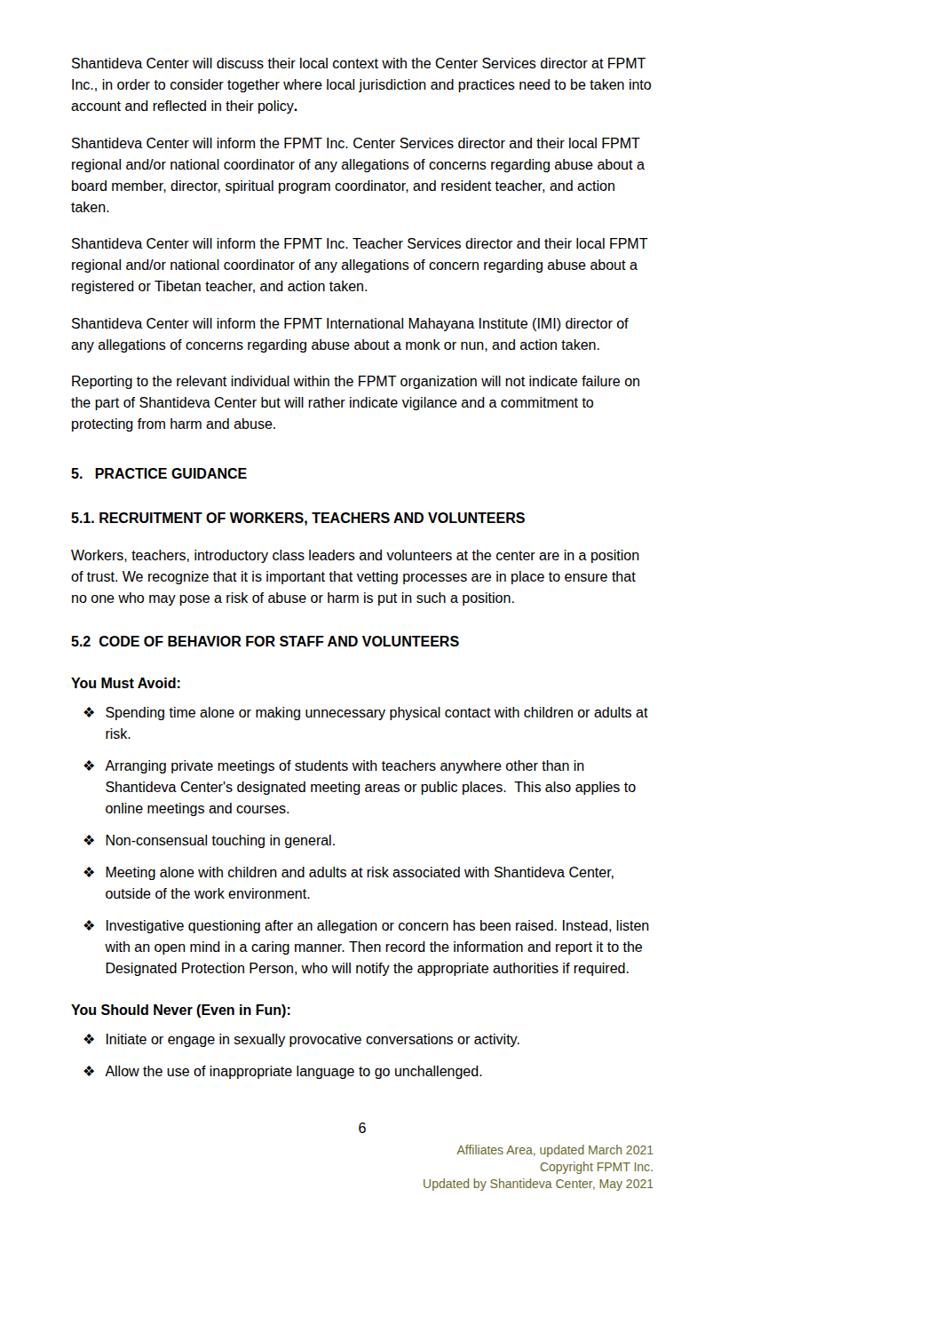Shantideva Center will discuss their local context with the Center Services director at FPMT Inc., in order to consider together where local jurisdiction and practices need to be taken into account and reflected in their policy.
Shantideva Center will inform the FPMT Inc. Center Services director and their local FPMT regional and/or national coordinator of any allegations of concerns regarding abuse about a board member, director, spiritual program coordinator, and resident teacher, and action taken.
Shantideva Center will inform the FPMT Inc. Teacher Services director and their local FPMT regional and/or national coordinator of any allegations of concern regarding abuse about a registered or Tibetan teacher, and action taken.
Shantideva Center will inform the FPMT International Mahayana Institute (IMI) director of any allegations of concerns regarding abuse about a monk or nun, and action taken.
Reporting to the relevant individual within the FPMT organization will not indicate failure on the part of Shantideva Center but will rather indicate vigilance and a commitment to protecting from harm and abuse.
5. PRACTICE GUIDANCE
5.1. RECRUITMENT OF WORKERS, TEACHERS AND VOLUNTEERS
Workers, teachers, introductory class leaders and volunteers at the center are in a position of trust. We recognize that it is important that vetting processes are in place to ensure that no one who may pose a risk of abuse or harm is put in such a position.
5.2 CODE OF BEHAVIOR FOR STAFF AND VOLUNTEERS
You Must Avoid:
Spending time alone or making unnecessary physical contact with children or adults at risk.
Arranging private meetings of students with teachers anywhere other than in Shantideva Center's designated meeting areas or public places. This also applies to online meetings and courses.
Non-consensual touching in general.
Meeting alone with children and adults at risk associated with Shantideva Center, outside of the work environment.
Investigative questioning after an allegation or concern has been raised. Instead, listen with an open mind in a caring manner. Then record the information and report it to the Designated Protection Person, who will notify the appropriate authorities if required.
You Should Never (Even in Fun):
Initiate or engage in sexually provocative conversations or activity.
Allow the use of inappropriate language to go unchallenged.
6
Affiliates Area, updated March 2021
Copyright FPMT Inc.
Updated by Shantideva Center, May 2021